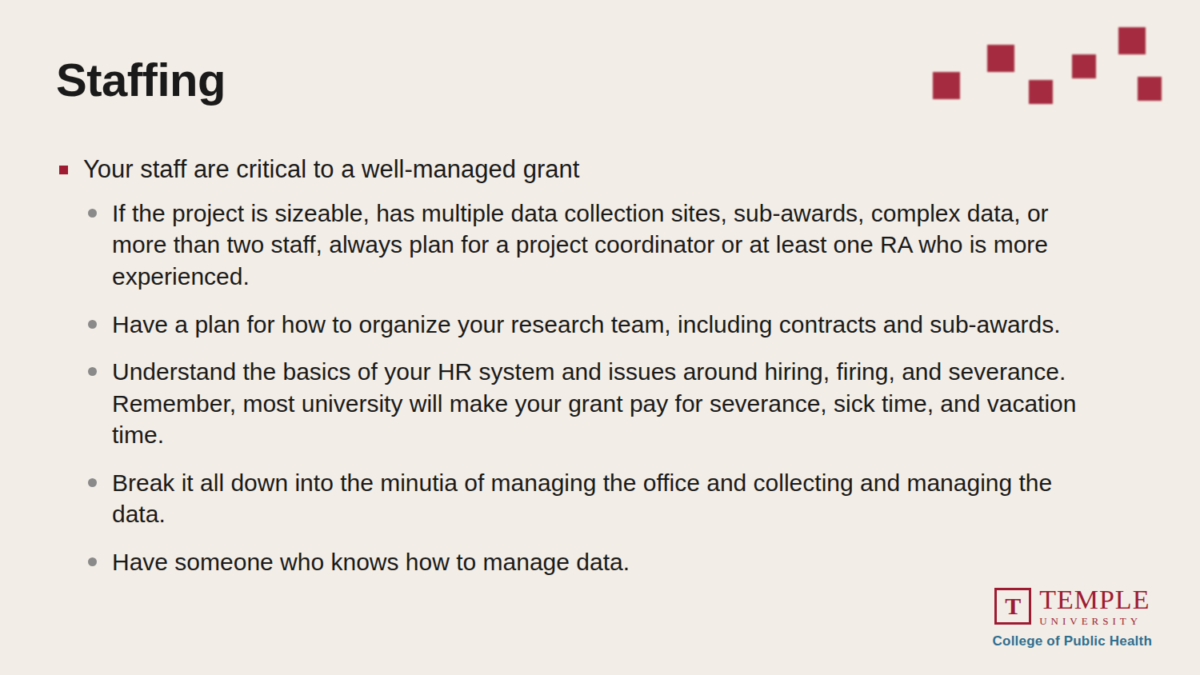Staffing
Your staff are critical to a well-managed grant
If the project is sizeable, has multiple data collection sites, sub-awards, complex data, or more than two staff, always plan for a project coordinator or at least one RA who is more experienced.
Have a plan for how to organize your research team, including contracts and sub-awards.
Understand the basics of your HR system and issues around hiring, firing, and severance. Remember, most university will make your grant pay for severance, sick time, and vacation time.
Break it all down into the minutia of managing the office and collecting and managing the data.
Have someone who knows how to manage data.
T
TEMPLE
UNIVERSITY
College of Public Health